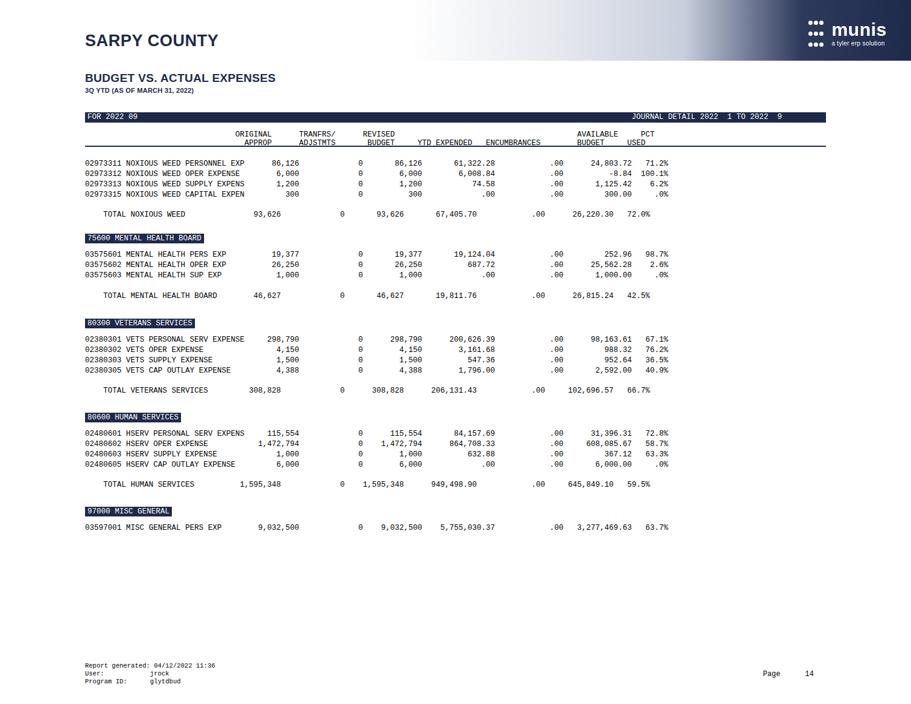munis
a tyler erp solution
SARPY COUNTY
BUDGET VS. ACTUAL EXPENSES
3Q YTD (AS OF MARCH 31, 2022)
FOR 2022 09 JOURNAL DETAIL 2022 1 TO 2022 9
ORIGINAL TRANFRS/ REVISED AVAILABLE PCT APPROP ADJSTMTS BUDGET YTD EXPENDED ENCUMBRANCES BUDGET USED
02973311 NOXIOUS WEED PERSONNEL EXP 86,126 0 86,126 61,322.28 .00 24,803.72 71.2% 02973312 NOXIOUS WEED OPER EXPENSE 6,000 0 6,000 6,008.84 .00 -8.84 100.1% 02973313 NOXIOUS WEED SUPPLY EXPENS 1,200 0 1,200 74.58 .00 1,125.42 6.2% 02973315 NOXIOUS WEED CAPITAL EXPEN 300 0 300 .00 .00 300.00 .0% TOTAL NOXIOUS WEED 93,626 0 93,626 67,405.70 .00 26,220.30 72.0%
75600 MENTAL HEALTH BOARD
03575601 MENTAL HEALTH PERS EXP 19,377 0 19,377 19,124.04 .00 252.96 98.7% 03575602 MENTAL HEALTH OPER EXP 26,250 0 26,250 687.72 .00 25,562.28 2.6% 03575603 MENTAL HEALTH SUP EXP 1,000 0 1,000 .00 .00 1,000.00 .0% TOTAL MENTAL HEALTH BOARD 46,627 0 46,627 19,811.76 .00 26,815.24 42.5%
80300 VETERANS SERVICES
02380301 VETS PERSONAL SERV EXPENSE 298,790 0 298,790 200,626.39 .00 98,163.61 67.1% 02380302 VETS OPER EXPENSE 4,150 0 4,150 3,161.68 .00 988.32 76.2% 02380303 VETS SUPPLY EXPENSE 1,500 0 1,500 547.36 .00 952.64 36.5% 02380305 VETS CAP OUTLAY EXPENSE 4,388 0 4,388 1,796.00 .00 2,592.00 40.9% TOTAL VETERANS SERVICES 308,828 0 308,828 206,131.43 .00 102,696.57 66.7%
80600 HUMAN SERVICES
02480601 HSERV PERSONAL SERV EXPENS 115,554 0 115,554 84,157.69 .00 31,396.31 72.8% 02480602 HSERV OPER EXPENSE 1,472,794 0 1,472,794 864,708.33 .00 608,085.67 58.7% 02480603 HSERV SUPPLY EXPENSE 1,000 0 1,000 632.88 .00 367.12 63.3% 02480605 HSERV CAP OUTLAY EXPENSE 6,000 0 6,000 .00 .00 6,000.00 .0% TOTAL HUMAN SERVICES 1,595,348 0 1,595,348 949,498.90 .00 645,849.10 59.5%
97000 MISC GENERAL
03597001 MISC GENERAL PERS EXP 9,032,500 0 9,032,500 5,755,030.37 .00 3,277,469.63 63.7%
Report generated: 04/12/2022 11:36 User: jrock Program ID: glytdbud
Page
14